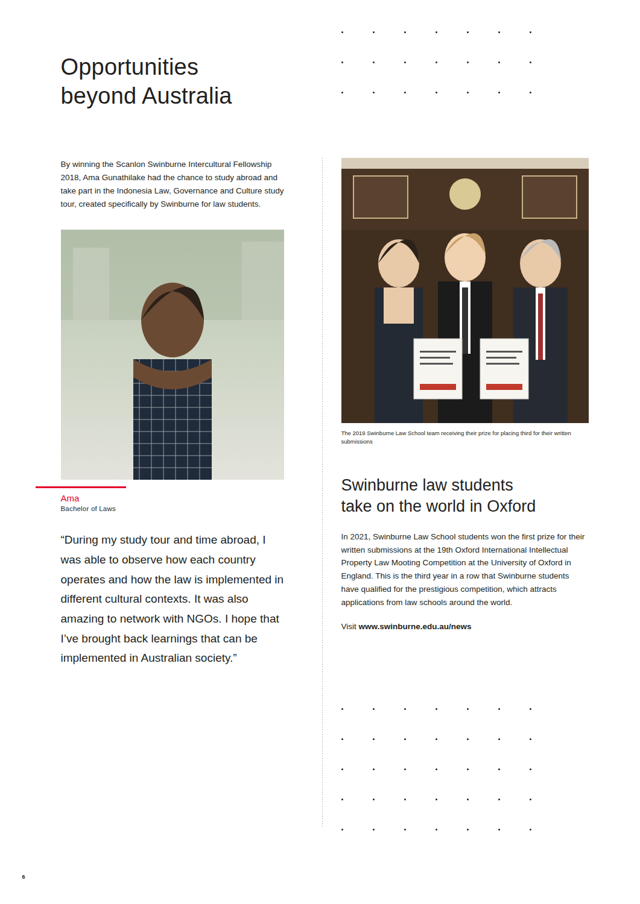Opportunities
beyond Australia
By winning the Scanlon Swinburne Intercultural Fellowship 2018, Ama Gunathilake had the chance to study abroad and take part in the Indonesia Law, Governance and Culture study tour, created specifically by Swinburne for law students.
Ama
Bachelor of Laws
“During my study tour and time abroad, I was able to observe how each country operates and how the law is implemented in different cultural contexts. It was also amazing to network with NGOs. I hope that I’ve brought back learnings that can be implemented in Australian society.”
The 2019 Swinburne Law School team receiving their prize for placing third for their written submissions
Swinburne law students
take on the world in Oxford
In 2021, Swinburne Law School students won the first prize for their written submissions at the 19th Oxford International Intellectual Property Law Mooting Competition at the University of Oxford in England. This is the third year in a row that Swinburne students have qualified for the prestigious competition, which attracts applications from law schools around the world.
Visit www.swinburne.edu.au/news
6